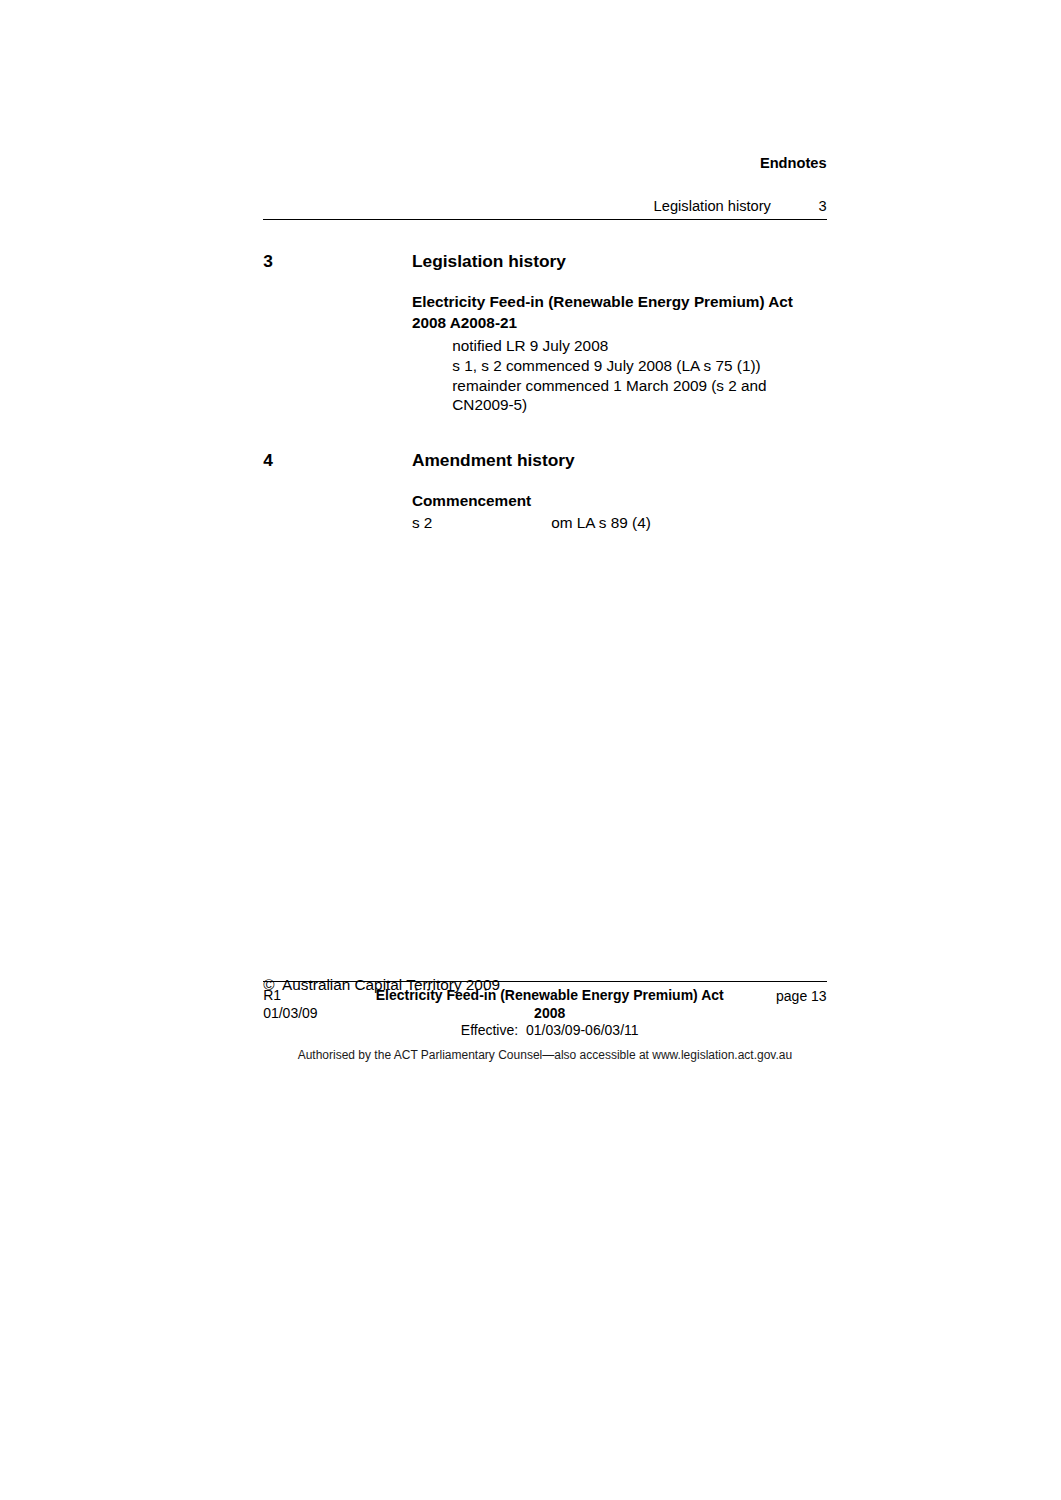Endnotes
Legislation history 3
3
Legislation history
Electricity Feed-in (Renewable Energy Premium) Act 2008 A2008-21
notified LR 9 July 2008
s 1, s 2 commenced 9 July 2008 (LA s 75 (1))
remainder commenced 1 March 2009 (s 2 and CN2009-5)
4
Amendment history
Commencement
s 2
om LA s 89 (4)
© Australian Capital Territory 2009
R1
01/03/09
Electricity Feed-in (Renewable Energy Premium) Act 2008
Effective: 01/03/09-06/03/11
page 13
Authorised by the ACT Parliamentary Counsel—also accessible at www.legislation.act.gov.au